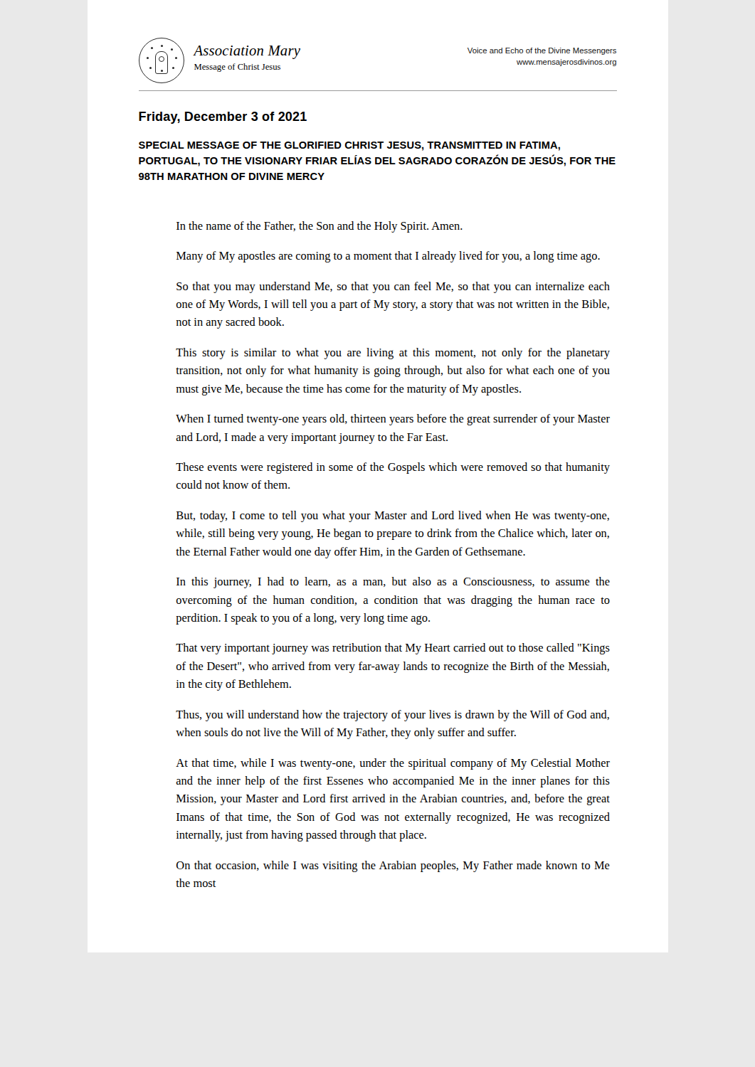Association Mary
Message of Christ Jesus
Voice and Echo of the Divine Messengers
www.mensajerosdivinos.org
Friday, December 3 of 2021
Special message of the glorified Christ Jesus, transmitted in Fatima, Portugal, to the visionary Friar Elías del Sagrado Corazón de Jesús, for the 98th Marathon of Divine Mercy
In the name of the Father, the Son and the Holy Spirit. Amen.
Many of My apostles are coming to a moment that I already lived for you, a long time ago.
So that you may understand Me, so that you can feel Me, so that you can internalize each one of My Words, I will tell you a part of My story, a story that was not written in the Bible, not in any sacred book.
This story is similar to what you are living at this moment, not only for the planetary transition, not only for what humanity is going through, but also for what each one of you must give Me, because the time has come for the maturity of My apostles.
When I turned twenty-one years old, thirteen years before the great surrender of your Master and Lord, I made a very important journey to the Far East.
These events were registered in some of the Gospels which were removed so that humanity could not know of them.
But, today, I come to tell you what your Master and Lord lived when He was twenty-one, while, still being very young, He began to prepare to drink from the Chalice which, later on, the Eternal Father would one day offer Him, in the Garden of Gethsemane.
In this journey, I had to learn, as a man, but also as a Consciousness, to assume the overcoming of the human condition, a condition that was dragging the human race to perdition. I speak to you of a long, very long time ago.
That very important journey was retribution that My Heart carried out to those called "Kings of the Desert", who arrived from very far-away lands to recognize the Birth of the Messiah, in the city of Bethlehem.
Thus, you will understand how the trajectory of your lives is drawn by the Will of God and, when souls do not live the Will of My Father, they only suffer and suffer.
At that time, while I was twenty-one, under the spiritual company of My Celestial Mother and the inner help of the first Essenes who accompanied Me in the inner planes for this Mission, your Master and Lord first arrived in the Arabian countries, and, before the great Imans of that time, the Son of God was not externally recognized, He was recognized internally, just from having passed through that place.
On that occasion, while I was visiting the Arabian peoples, My Father made known to Me the most